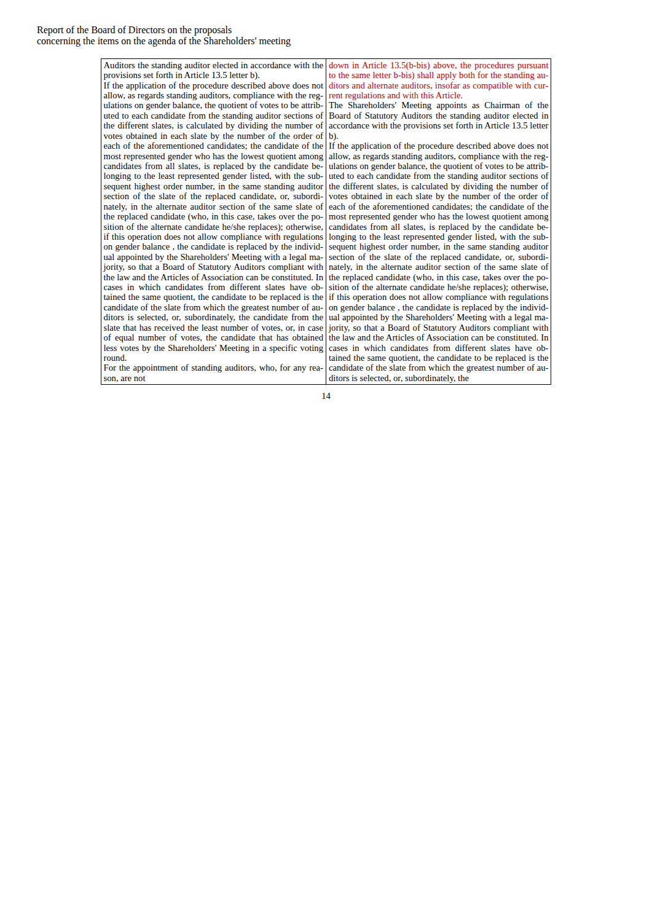Report of the Board of Directors on the proposals
concerning the items on the agenda of the Shareholders' meeting
| Auditors the standing auditor elected in accordance with the provisions set forth in Article 13.5 letter b). If the application of the procedure described above does not allow, as regards standing auditors, compliance with the regulations on gender balance, the quotient of votes to be attributed to each candidate from the standing auditor sections of the different slates, is calculated by dividing the number of votes obtained in each slate by the number of the order of each of the aforementioned candidates; the candidate of the most represented gender who has the lowest quotient among candidates from all slates, is replaced by the candidate belonging to the least represented gender listed, with the subsequent highest order number, in the same standing auditor section of the slate of the replaced candidate, or, subordinately, in the alternate auditor section of the same slate of the replaced candidate (who, in this case, takes over the position of the alternate candidate he/she replaces); otherwise, if this operation does not allow compliance with regulations on gender balance , the candidate is replaced by the individual appointed by the Shareholders' Meeting with a legal majority, so that a Board of Statutory Auditors compliant with the law and the Articles of Association can be constituted. In cases in which candidates from different slates have obtained the same quotient, the candidate to be replaced is the candidate of the slate from which the greatest number of auditors is selected, or, subordinately, the candidate from the slate that has received the least number of votes, or, in case of equal number of votes, the candidate that has obtained less votes by the Shareholders' Meeting in a specific voting round. For the appointment of standing auditors, who, for any reason, are not | down in Article 13.5(b-bis) above, the procedures pursuant to the same letter b-bis) shall apply both for the standing auditors and alternate auditors, insofar as compatible with current regulations and with this Article. The Shareholders' Meeting appoints as Chairman of the Board of Statutory Auditors the standing auditor elected in accordance with the provisions set forth in Article 13.5 letter b). If the application of the procedure described above does not allow, as regards standing auditors, compliance with the regulations on gender balance, the quotient of votes to be attributed to each candidate from the standing auditor sections of the different slates, is calculated by dividing the number of votes obtained in each slate by the number of the order of each of the aforementioned candidates; the candidate of the most represented gender who has the lowest quotient among candidates from all slates, is replaced by the candidate belonging to the least represented gender listed, with the subsequent highest order number, in the same standing auditor section of the slate of the replaced candidate, or, subordinately, in the alternate auditor section of the same slate of the replaced candidate (who, in this case, takes over the position of the alternate candidate he/she replaces); otherwise, if this operation does not allow compliance with regulations on gender balance , the candidate is replaced by the individual appointed by the Shareholders' Meeting with a legal majority, so that a Board of Statutory Auditors compliant with the law and the Articles of Association can be constituted. In cases in which candidates from different slates have obtained the same quotient, the candidate to be replaced is the candidate of the slate from which the greatest number of auditors is selected, or, subordinately, the |
14